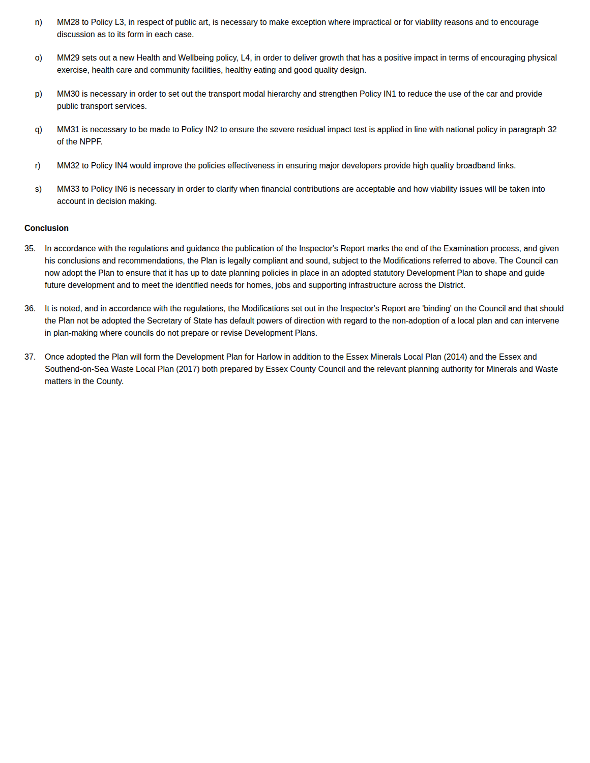n) MM28 to Policy L3, in respect of public art, is necessary to make exception where impractical or for viability reasons and to encourage discussion as to its form in each case.
o) MM29 sets out a new Health and Wellbeing policy, L4, in order to deliver growth that has a positive impact in terms of encouraging physical exercise, health care and community facilities, healthy eating and good quality design.
p) MM30 is necessary in order to set out the transport modal hierarchy and strengthen Policy IN1 to reduce the use of the car and provide public transport services.
q) MM31 is necessary to be made to Policy IN2 to ensure the severe residual impact test is applied in line with national policy in paragraph 32 of the NPPF.
r) MM32 to Policy IN4 would improve the policies effectiveness in ensuring major developers provide high quality broadband links.
s) MM33 to Policy IN6 is necessary in order to clarify when financial contributions are acceptable and how viability issues will be taken into account in decision making.
Conclusion
35. In accordance with the regulations and guidance the publication of the Inspector's Report marks the end of the Examination process, and given his conclusions and recommendations, the Plan is legally compliant and sound, subject to the Modifications referred to above. The Council can now adopt the Plan to ensure that it has up to date planning policies in place in an adopted statutory Development Plan to shape and guide future development and to meet the identified needs for homes, jobs and supporting infrastructure across the District.
36. It is noted, and in accordance with the regulations, the Modifications set out in the Inspector's Report are 'binding' on the Council and that should the Plan not be adopted the Secretary of State has default powers of direction with regard to the non-adoption of a local plan and can intervene in plan-making where councils do not prepare or revise Development Plans.
37. Once adopted the Plan will form the Development Plan for Harlow in addition to the Essex Minerals Local Plan (2014) and the Essex and Southend-on-Sea Waste Local Plan (2017) both prepared by Essex County Council and the relevant planning authority for Minerals and Waste matters in the County.